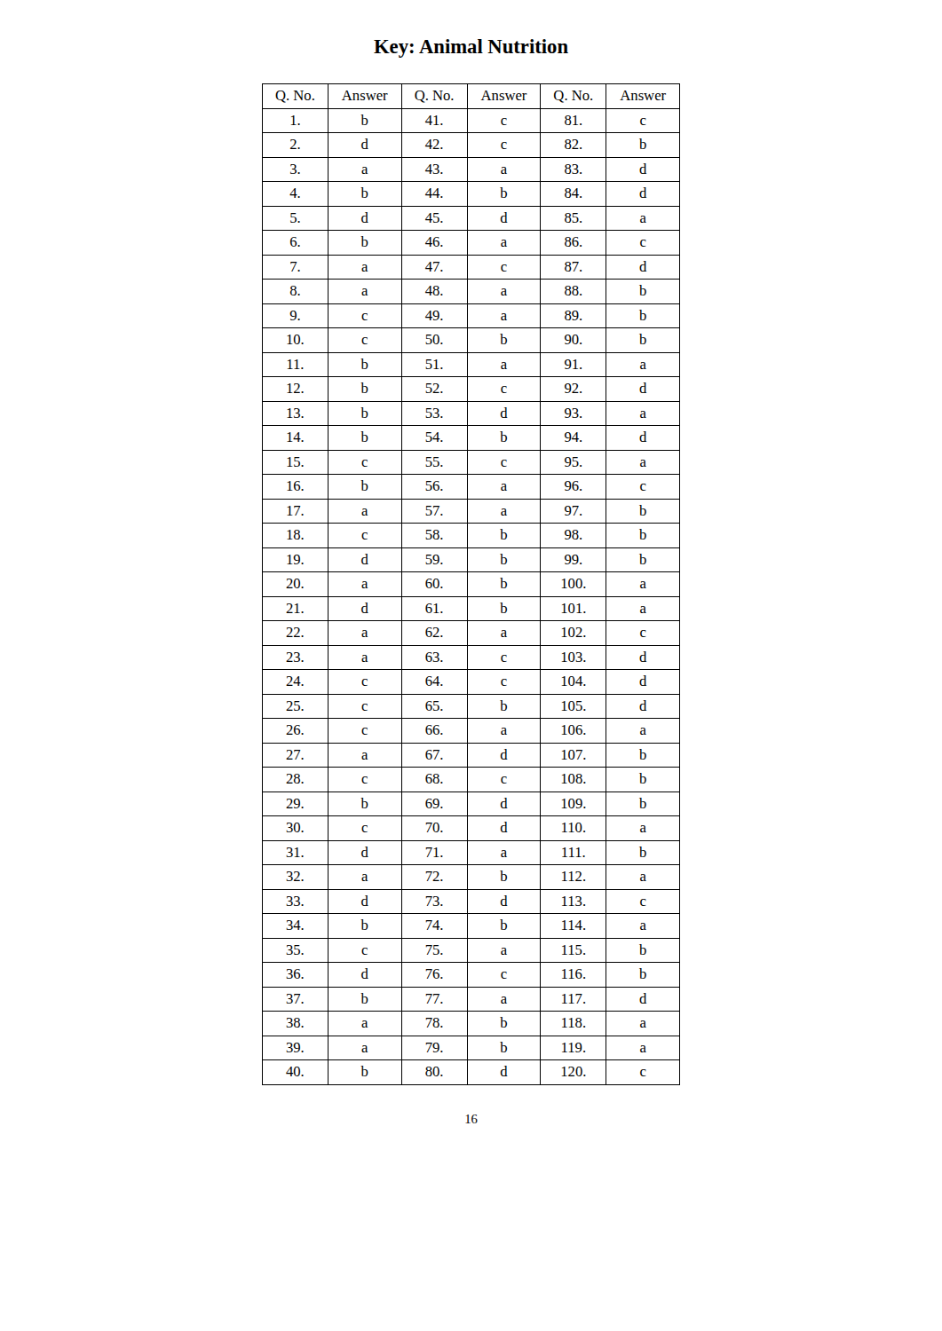Key: Animal Nutrition
| Q. No. | Answer | Q. No. | Answer | Q. No. | Answer |
| --- | --- | --- | --- | --- | --- |
| 1. | b | 41. | c | 81. | c |
| 2. | d | 42. | c | 82. | b |
| 3. | a | 43. | a | 83. | d |
| 4. | b | 44. | b | 84. | d |
| 5. | d | 45. | d | 85. | a |
| 6. | b | 46. | a | 86. | c |
| 7. | a | 47. | c | 87. | d |
| 8. | a | 48. | a | 88. | b |
| 9. | c | 49. | a | 89. | b |
| 10. | c | 50. | b | 90. | b |
| 11. | b | 51. | a | 91. | a |
| 12. | b | 52. | c | 92. | d |
| 13. | b | 53. | d | 93. | a |
| 14. | b | 54. | b | 94. | d |
| 15. | c | 55. | c | 95. | a |
| 16. | b | 56. | a | 96. | c |
| 17. | a | 57. | a | 97. | b |
| 18. | c | 58. | b | 98. | b |
| 19. | d | 59. | b | 99. | b |
| 20. | a | 60. | b | 100. | a |
| 21. | d | 61. | b | 101. | a |
| 22. | a | 62. | a | 102. | c |
| 23. | a | 63. | c | 103. | d |
| 24. | c | 64. | c | 104. | d |
| 25. | c | 65. | b | 105. | d |
| 26. | c | 66. | a | 106. | a |
| 27. | a | 67. | d | 107. | b |
| 28. | c | 68. | c | 108. | b |
| 29. | b | 69. | d | 109. | b |
| 30. | c | 70. | d | 110. | a |
| 31. | d | 71. | a | 111. | b |
| 32. | a | 72. | b | 112. | a |
| 33. | d | 73. | d | 113. | c |
| 34. | b | 74. | b | 114. | a |
| 35. | c | 75. | a | 115. | b |
| 36. | d | 76. | c | 116. | b |
| 37. | b | 77. | a | 117. | d |
| 38. | a | 78. | b | 118. | a |
| 39. | a | 79. | b | 119. | a |
| 40. | b | 80. | d | 120. | c |
16